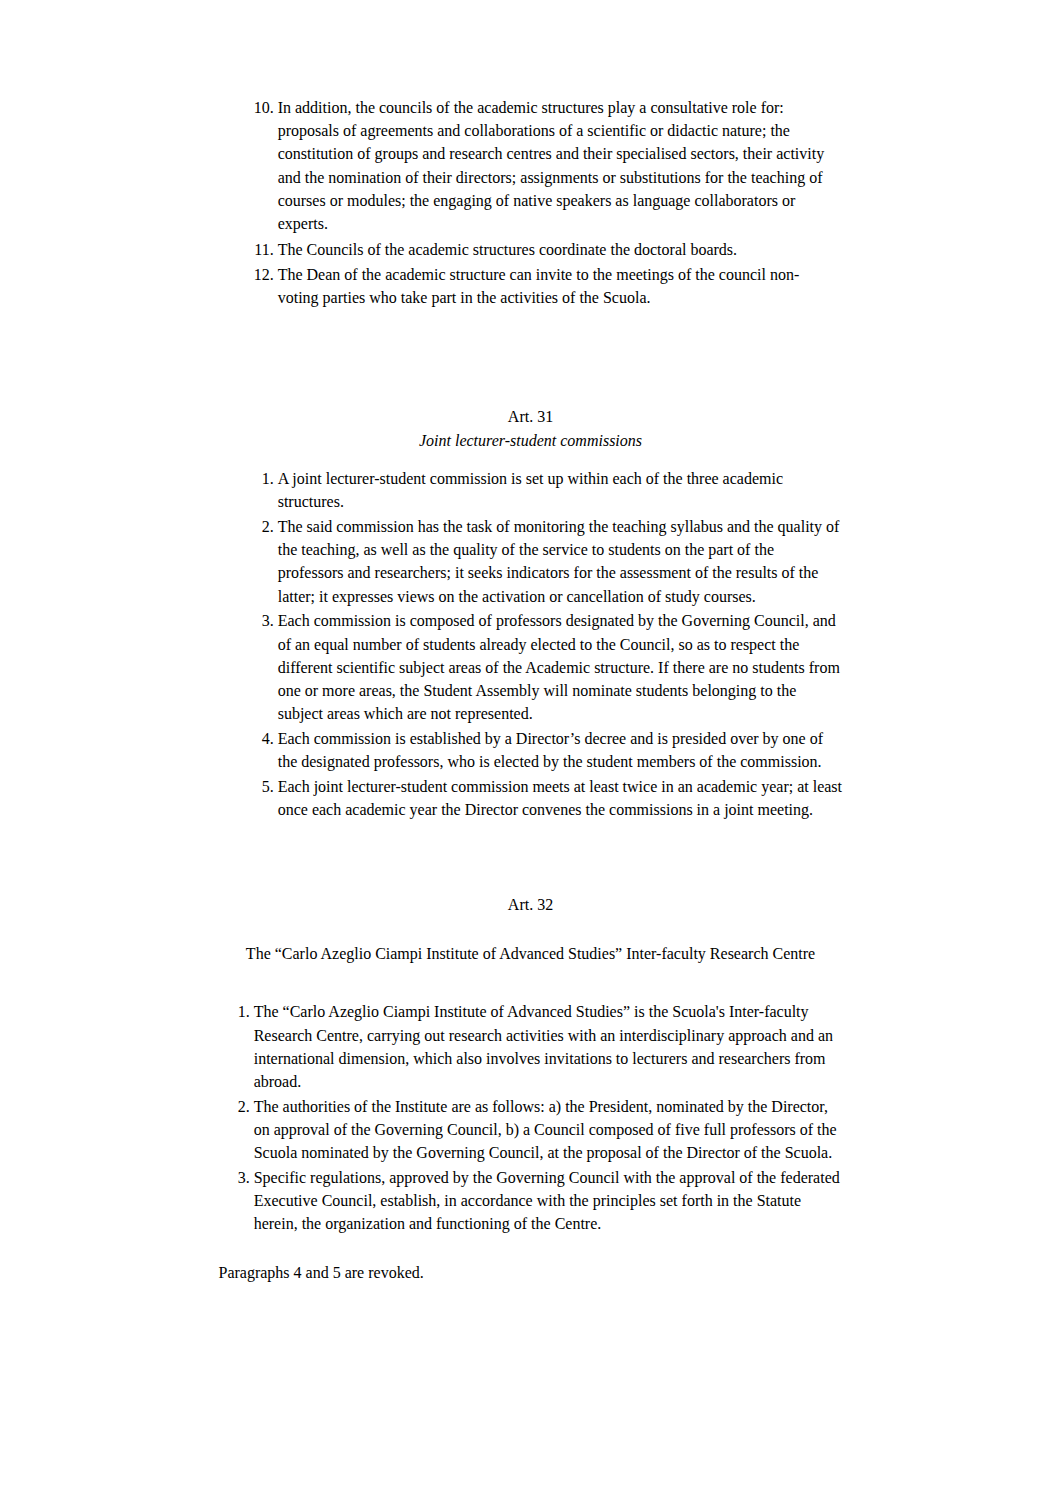In addition, the councils of the academic structures play a consultative role for: proposals of agreements and collaborations of a scientific or didactic nature; the constitution of groups and research centres and their specialised sectors, their activity and the nomination of their directors; assignments or substitutions for the teaching of courses or modules; the engaging of native speakers as language collaborators or experts.
The Councils of the academic structures coordinate the doctoral boards.
The Dean of the academic structure can invite to the meetings of the council non- voting parties who take part in the activities of the Scuola.
Art. 31
Joint lecturer-student commissions
A joint lecturer-student commission is set up within each of the three academic structures.
The said commission has the task of monitoring the teaching syllabus and the quality of the teaching, as well as the quality of the service to students on the part of the professors and researchers; it seeks indicators for the assessment of the results of the latter; it expresses views on the activation or cancellation of study courses.
Each commission is composed of professors designated by the Governing Council, and of an equal number of students already elected to the Council, so as to respect the different scientific subject areas of the Academic structure. If there are no students from one or more areas, the Student Assembly will nominate students belonging to the subject areas which are not represented.
Each commission is established by a Director’s decree and is presided over by one of the designated professors, who is elected by the student members of the commission.
Each joint lecturer-student commission meets at least twice in an academic year; at least once each academic year the Director convenes the commissions in a joint meeting.
Art. 32
The “Carlo Azeglio Ciampi Institute of Advanced Studies” Inter-faculty Research Centre
The “Carlo Azeglio Ciampi Institute of Advanced Studies” is the Scuola's Inter-faculty Research Centre, carrying out research activities with an interdisciplinary approach and an international dimension, which also involves invitations to lecturers and researchers from abroad.
The authorities of the Institute are as follows: a) the President, nominated by the Director, on approval of the Governing Council, b) a Council composed of five full professors of the Scuola nominated by the Governing Council, at the proposal of the Director of the Scuola.
Specific regulations, approved by the Governing Council with the approval of the federated Executive Council, establish, in accordance with the principles set forth in the Statute herein, the organization and functioning of the Centre.
Paragraphs 4 and 5 are revoked.